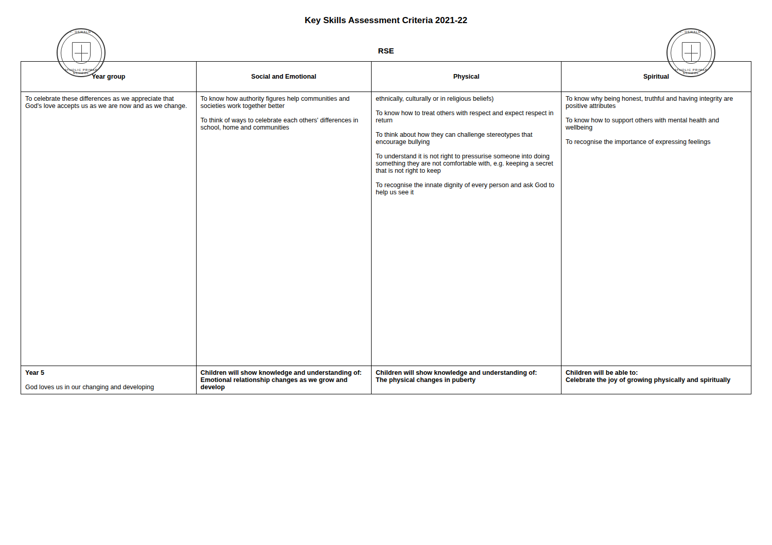Key Skills Assessment Criteria 2021-22
ST. OSWALD'S
CATHOLIC PRIMARY SCHOOL
ST. OSWALD'S
CATHOLIC PRIMARY SCHOOL
RSE
| Year group | Social and Emotional | Physical | Spiritual |
| --- | --- | --- | --- |
| To celebrate these differences as we appreciate that God's love accepts us as we are now and as we change. | To know how authority figures help communities and societies work together better To think of ways to celebrate each others' differences in school, home and communities | ethnically, culturally or in religious beliefs) To know how to treat others with respect and expect respect in return To think about how they can challenge stereotypes that encourage bullying To understand it is not right to pressurise someone into doing something they are not comfortable with, e.g. keeping a secret that is not right to keep To recognise the innate dignity of every person and ask God to help us see it | To know why being honest, truthful and having integrity are positive attributes To know how to support others with mental health and wellbeing To recognise the importance of expressing feelings |
| Year 5 God loves us in our changing and developing | Children will show knowledge and understanding of: Emotional relationship changes as we grow and develop | Children will show knowledge and understanding of: The physical changes in puberty | Children will be able to: Celebrate the joy of growing physically and spiritually |